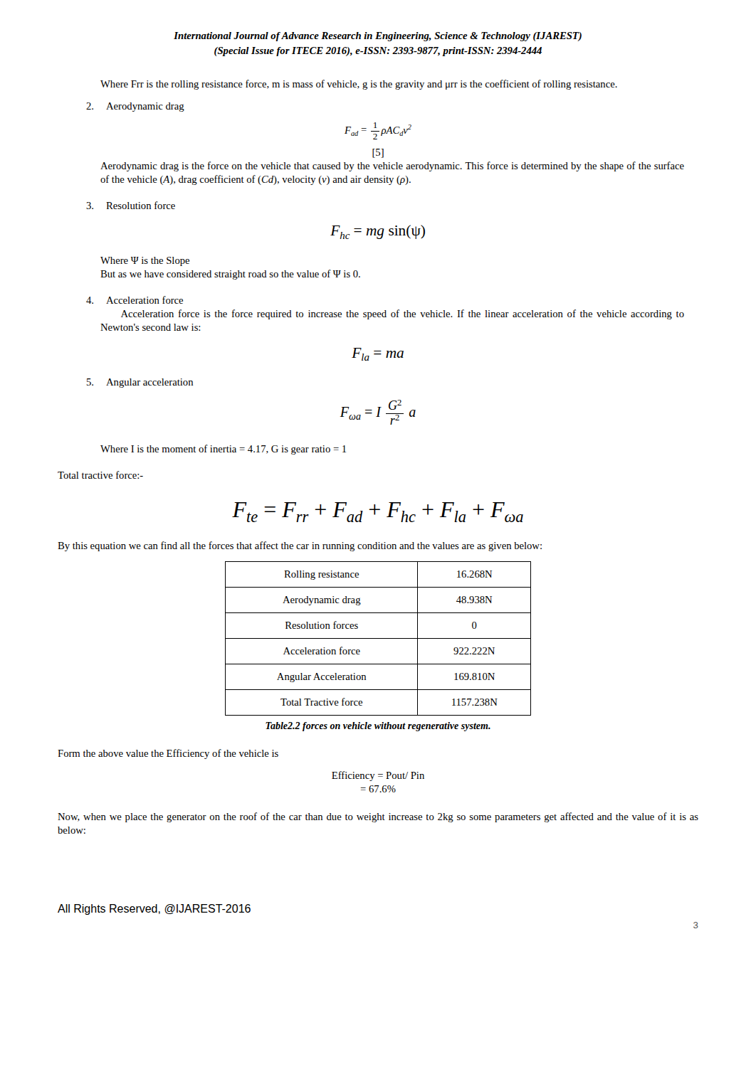International Journal of Advance Research in Engineering, Science & Technology (IJAREST)
(Special Issue for ITECE 2016), e-ISSN: 2393-9877, print-ISSN: 2394-2444
Where Frr is the rolling resistance force, m is mass of vehicle, g is the gravity and μrr is the coefficient of rolling resistance.
2. Aerodynamic drag
Fad = 12 ρACdv2
[5]
Aerodynamic drag is the force on the vehicle that caused by the vehicle aerodynamic. This force is determined by the shape of the surface of the vehicle (A), drag coefficient of (Cd), velocity (v) and air density (ρ).
3. Resolution force
Fhc = mg sin(ψ)
Where Ψ is the Slope
But as we have considered straight road so the value of Ψ is 0.
4. Acceleration force
Acceleration force is the force required to increase the speed of the vehicle. If the linear acceleration of the vehicle according to Newton's second law is:
Fla = ma
5. Angular acceleration
Fωa = I G2 r2 a
Where I is the moment of inertia = 4.17, G is gear ratio = 1
Total tractive force:-
Fte = Frr + Fad + Fhc + Fla + Fωa
By this equation we can find all the forces that affect the car in running condition and the values are as given below:
| Rolling resistance | 16.268N |
| Aerodynamic drag | 48.938N |
| Resolution forces | 0 |
| Acceleration force | 922.222N |
| Angular Acceleration | 169.810N |
| Total Tractive force | 1157.238N |
Table2.2 forces on vehicle without regenerative system.
Form the above value the Efficiency of the vehicle is
Efficiency = Pout/ Pin
= 67.6%
Now, when we place the generator on the roof of the car than due to weight increase to 2kg so some parameters get affected and the value of it is as below:
All Rights Reserved, @IJAREST-2016
3